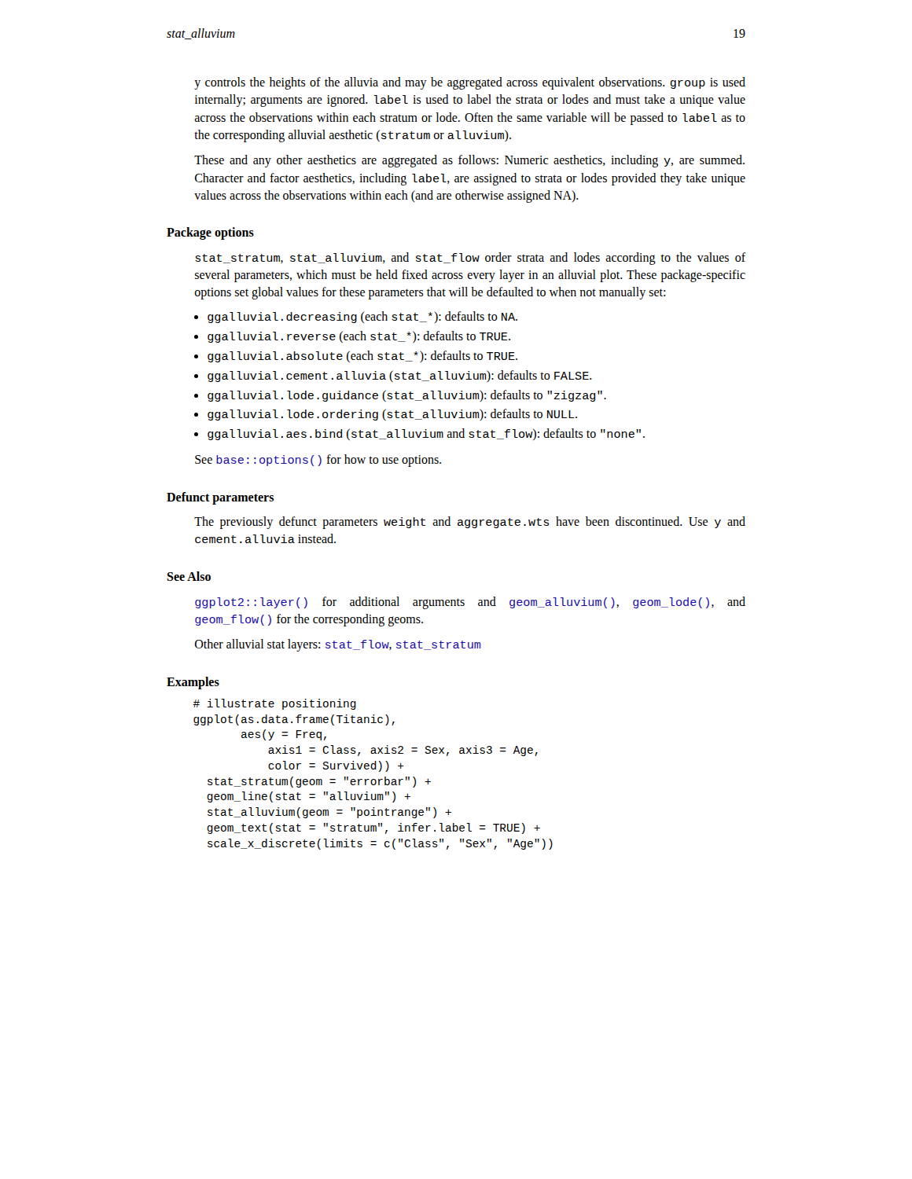stat_alluvium 19
y controls the heights of the alluvia and may be aggregated across equivalent observations. group is used internally; arguments are ignored. label is used to label the strata or lodes and must take a unique value across the observations within each stratum or lode. Often the same variable will be passed to label as to the corresponding alluvial aesthetic (stratum or alluvium).
These and any other aesthetics are aggregated as follows: Numeric aesthetics, including y, are summed. Character and factor aesthetics, including label, are assigned to strata or lodes provided they take unique values across the observations within each (and are otherwise assigned NA).
Package options
stat_stratum, stat_alluvium, and stat_flow order strata and lodes according to the values of several parameters, which must be held fixed across every layer in an alluvial plot. These package-specific options set global values for these parameters that will be defaulted to when not manually set:
ggalluvial.decreasing (each stat_*): defaults to NA.
ggalluvial.reverse (each stat_*): defaults to TRUE.
ggalluvial.absolute (each stat_*): defaults to TRUE.
ggalluvial.cement.alluvia (stat_alluvium): defaults to FALSE.
ggalluvial.lode.guidance (stat_alluvium): defaults to "zigzag".
ggalluvial.lode.ordering (stat_alluvium): defaults to NULL.
ggalluvial.aes.bind (stat_alluvium and stat_flow): defaults to "none".
See base::options() for how to use options.
Defunct parameters
The previously defunct parameters weight and aggregate.wts have been discontinued. Use y and cement.alluvia instead.
See Also
ggplot2::layer() for additional arguments and geom_alluvium(), geom_lode(), and geom_flow() for the corresponding geoms.
Other alluvial stat layers: stat_flow, stat_stratum
Examples
# illustrate positioning
ggplot(as.data.frame(Titanic),
       aes(y = Freq,
           axis1 = Class, axis2 = Sex, axis3 = Age,
           color = Survived)) +
  stat_stratum(geom = "errorbar") +
  geom_line(stat = "alluvium") +
  stat_alluvium(geom = "pointrange") +
  geom_text(stat = "stratum", infer.label = TRUE) +
  scale_x_discrete(limits = c("Class", "Sex", "Age"))